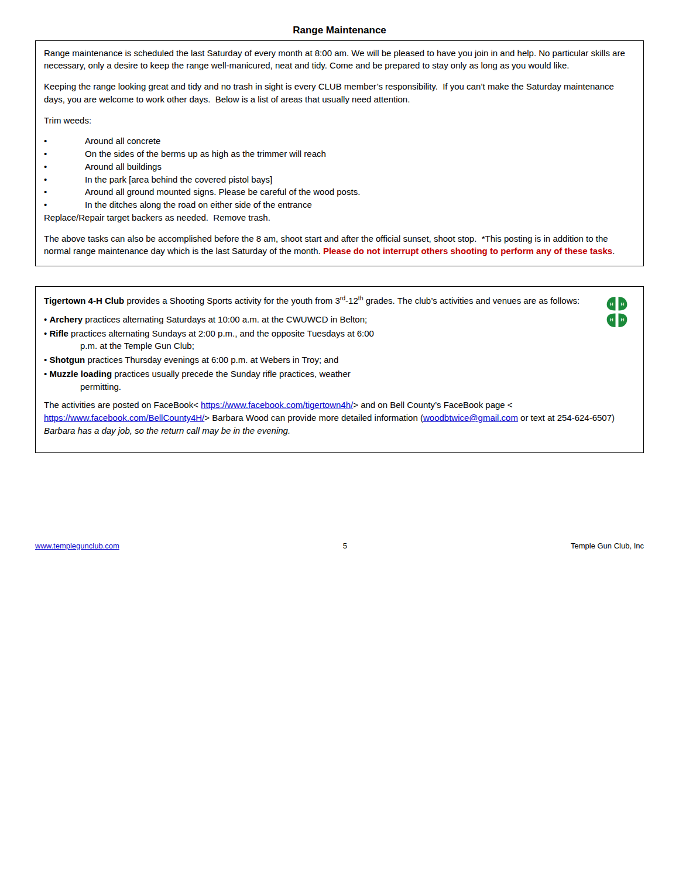Range Maintenance
Range maintenance is scheduled the last Saturday of every month at 8:00 am. We will be pleased to have you join in and help. No particular skills are necessary, only a desire to keep the range well-manicured, neat and tidy. Come and be prepared to stay only as long as you would like.
Keeping the range looking great and tidy and no trash in sight is every CLUB member’s responsibility. If you can’t make the Saturday maintenance days, you are welcome to work other days. Below is a list of areas that usually need attention.
Trim weeds:
•Around all concrete
•On the sides of the berms up as high as the trimmer will reach
•Around all buildings
•In the park [area behind the covered pistol bays]
•Around all ground mounted signs. Please be careful of the wood posts.
•In the ditches along the road on either side of the entrance
Replace/Repair target backers as needed. Remove trash.
The above tasks can also be accomplished before the 8 am, shoot start and after the official sunset, shoot stop. *This posting is in addition to the normal range maintenance day which is the last Saturday of the month. Please do not interrupt others shooting to perform any of these tasks.
H H H H
Tigertown 4-H Club provides a Shooting Sports activity for the youth from 3rd-12th grades. The club’s activities and venues are as follows:
• Archery practices alternating Saturdays at 10:00 a.m. at the CWUWCD in Belton;
• Rifle practices alternating Sundays at 2:00 p.m., and the opposite Tuesdays at 6:00 p.m. at the Temple Gun Club;
• Shotgun practices Thursday evenings at 6:00 p.m. at Webers in Troy; and
• Muzzle loading practices usually precede the Sunday rifle practices, weather permitting.
The activities are posted on FaceBook< https://www.facebook.com/tigertown4h/> and on Bell County’s FaceBook page < https://www.facebook.com/BellCounty4H/> Barbara Wood can provide more detailed information (woodbtwice@gmail.com or text at 254-624-6507) Barbara has a day job, so the return call may be in the evening.
www.templegunclub.com
5
Temple Gun Club, Inc